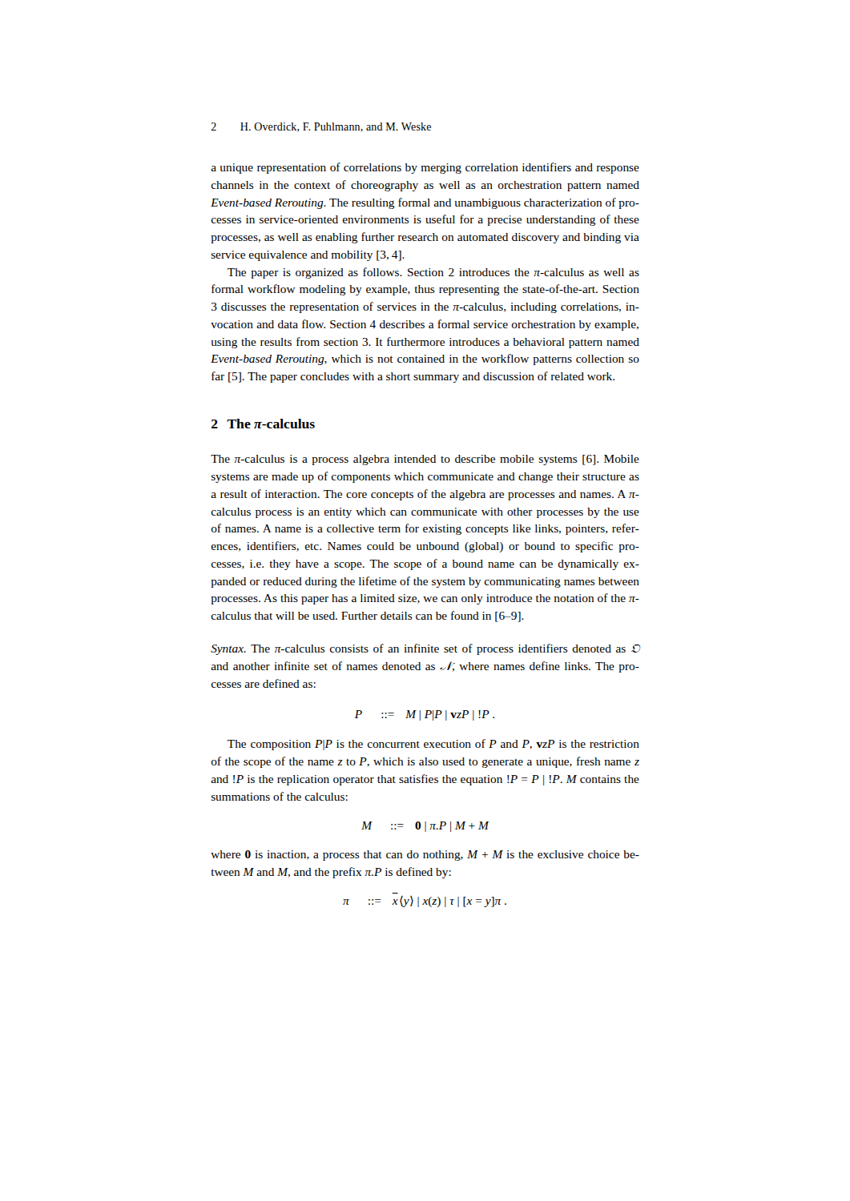2 H. Overdick, F. Puhlmann, and M. Weske
a unique representation of correlations by merging correlation identifiers and response channels in the context of choreography as well as an orchestration pattern named Event-based Rerouting. The resulting formal and unambiguous characterization of processes in service-oriented environments is useful for a precise understanding of these processes, as well as enabling further research on automated discovery and binding via service equivalence and mobility [3, 4].
The paper is organized as follows. Section 2 introduces the π-calculus as well as formal workflow modeling by example, thus representing the state-of-the-art. Section 3 discusses the representation of services in the π-calculus, including correlations, invocation and data flow. Section 4 describes a formal service orchestration by example, using the results from section 3. It furthermore introduces a behavioral pattern named Event-based Rerouting, which is not contained in the workflow patterns collection so far [5]. The paper concludes with a short summary and discussion of related work.
2 The π-calculus
The π-calculus is a process algebra intended to describe mobile systems [6]. Mobile systems are made up of components which communicate and change their structure as a result of interaction. The core concepts of the algebra are processes and names. A π-calculus process is an entity which can communicate with other processes by the use of names. A name is a collective term for existing concepts like links, pointers, references, identifiers, etc. Names could be unbound (global) or bound to specific processes, i.e. they have a scope. The scope of a bound name can be dynamically expanded or reduced during the lifetime of the system by communicating names between processes. As this paper has a limited size, we can only introduce the notation of the π-calculus that will be used. Further details can be found in [6–9].
Syntax. The π-calculus consists of an infinite set of process identifiers denoted as 𝔒 and another infinite set of names denoted as 𝒩, where names define links. The processes are defined as:
P ::= M | P|P | vzP | !P .
The composition P|P is the concurrent execution of P and P, vzP is the restriction of the scope of the name z to P, which is also used to generate a unique, fresh name z and !P is the replication operator that satisfies the equation !P = P | !P. M contains the summations of the calculus:
M ::= 0 | π.P | M + M
where 0 is inaction, a process that can do nothing, M + M is the exclusive choice between M and M, and the prefix π.P is defined by:
π ::= x ⟨y⟩ | x(z) | τ | [x = y]π .